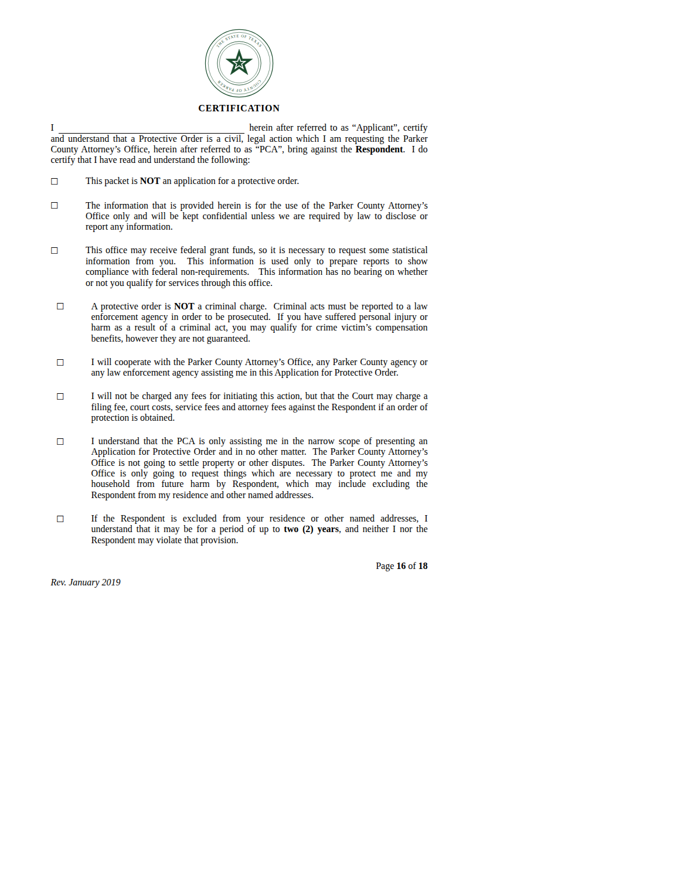THE STATE OF TEXAS COUNTY OF PARKER
CERTIFICATION
I herein after referred to as “Applicant”, certify and understand that a Protective Order is a civil, legal action which I am requesting the Parker County Attorney’s Office, herein after referred to as “PCA”, bring against the Respondent. I do certify that I have read and understand the following:
☐ This packet is NOT an application for a protective order.
☐ The information that is provided herein is for the use of the Parker County Attorney’s Office only and will be kept confidential unless we are required by law to disclose or report any information.
☐ This office may receive federal grant funds, so it is necessary to request some statistical information from you. This information is used only to prepare reports to show compliance with federal non-requirements. This information has no bearing on whether or not you qualify for services through this office.
☐ A protective order is NOT a criminal charge. Criminal acts must be reported to a law enforcement agency in order to be prosecuted. If you have suffered personal injury or harm as a result of a criminal act, you may qualify for crime victim’s compensation benefits, however they are not guaranteed.
☐ I will cooperate with the Parker County Attorney’s Office, any Parker County agency or any law enforcement agency assisting me in this Application for Protective Order.
☐ I will not be charged any fees for initiating this action, but that the Court may charge a filing fee, court costs, service fees and attorney fees against the Respondent if an order of protection is obtained.
☐ I understand that the PCA is only assisting me in the narrow scope of presenting an Application for Protective Order and in no other matter. The Parker County Attorney’s Office is not going to settle property or other disputes. The Parker County Attorney’s Office is only going to request things which are necessary to protect me and my household from future harm by Respondent, which may include excluding the Respondent from my residence and other named addresses.
☐ If the Respondent is excluded from your residence or other named addresses, I understand that it may be for a period of up to two (2) years, and neither I nor the Respondent may violate that provision.
Page 16 of 18
Rev. January 2019